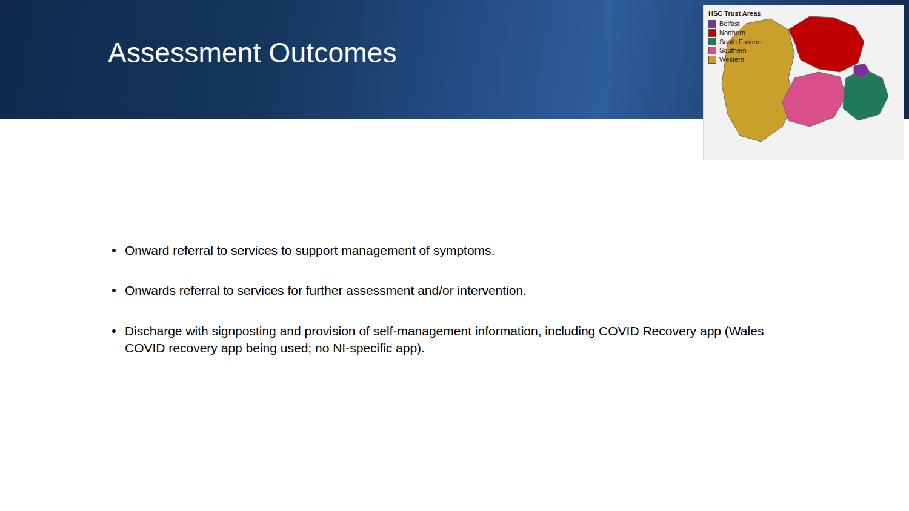Assessment Outcomes
HSC Trust Areas
Belfast
Northern
South Eastern
Southern
Western
Onward referral to services to support management of symptoms.
Onwards referral to services for further assessment and/or intervention.
Discharge with signposting and provision of self-management information, including COVID Recovery app (Wales COVID recovery app being used; no NI-specific app).